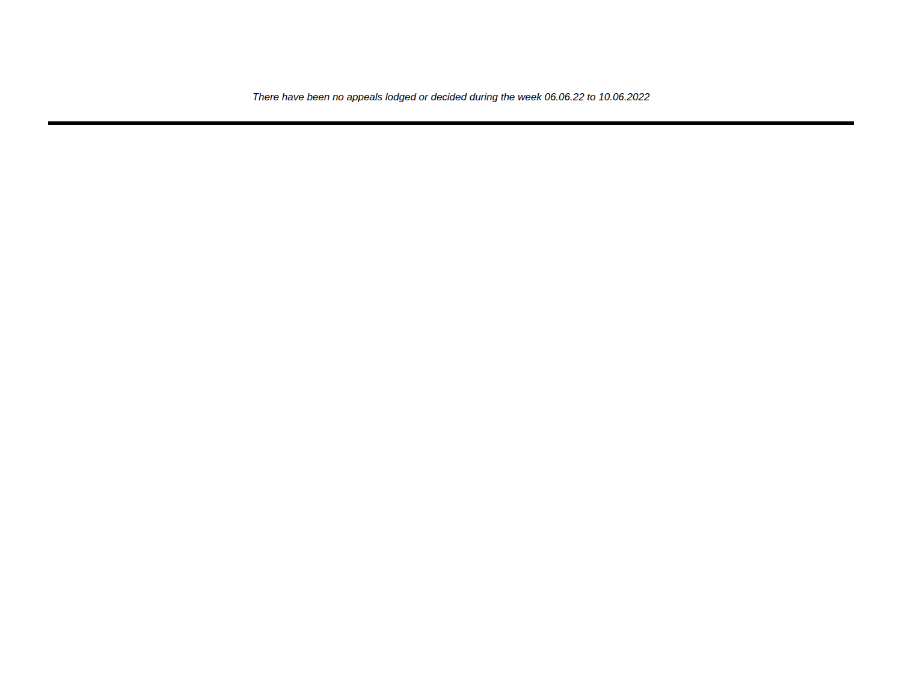There have been no appeals lodged or decided during the week 06.06.22 to 10.06.2022